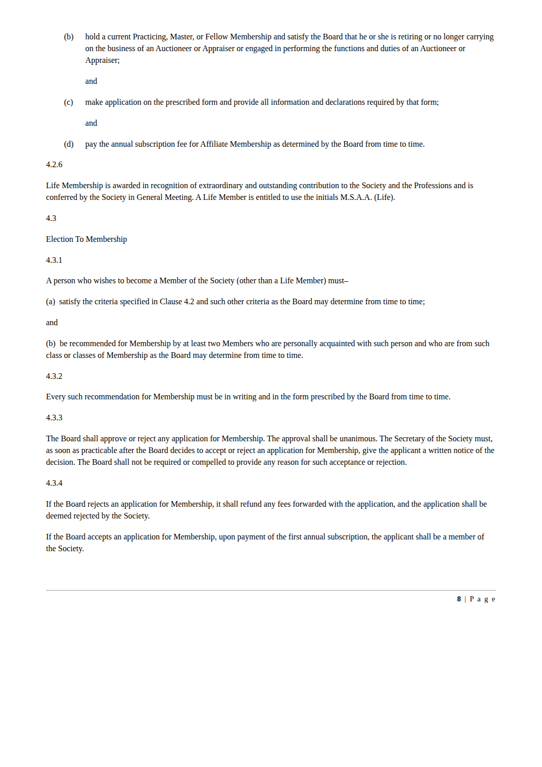(b) hold a current Practicing, Master, or Fellow Membership and satisfy the Board that he or she is retiring or no longer carrying on the business of an Auctioneer or Appraiser or engaged in performing the functions and duties of an Auctioneer or Appraiser;
and
(c) make application on the prescribed form and provide all information and declarations required by that form;
and
(d) pay the annual subscription fee for Affiliate Membership as determined by the Board from time to time.
4.2.6
Life Membership is awarded in recognition of extraordinary and outstanding contribution to the Society and the Professions and is conferred by the Society in General Meeting. A Life Member is entitled to use the initials M.S.A.A. (Life).
4.3
Election To Membership
4.3.1
A person who wishes to become a Member of the Society (other than a Life Member) must–
(a) satisfy the criteria specified in Clause 4.2 and such other criteria as the Board may determine from time to time;
and
(b) be recommended for Membership by at least two Members who are personally acquainted with such person and who are from such class or classes of Membership as the Board may determine from time to time.
4.3.2
Every such recommendation for Membership must be in writing and in the form prescribed by the Board from time to time.
4.3.3
The Board shall approve or reject any application for Membership. The approval shall be unanimous. The Secretary of the Society must, as soon as practicable after the Board decides to accept or reject an application for Membership, give the applicant a written notice of the decision. The Board shall not be required or compelled to provide any reason for such acceptance or rejection.
4.3.4
If the Board rejects an application for Membership, it shall refund any fees forwarded with the application, and the application shall be deemed rejected by the Society.
If the Board accepts an application for Membership, upon payment of the first annual subscription, the applicant shall be a member of the Society.
8 | P a g e